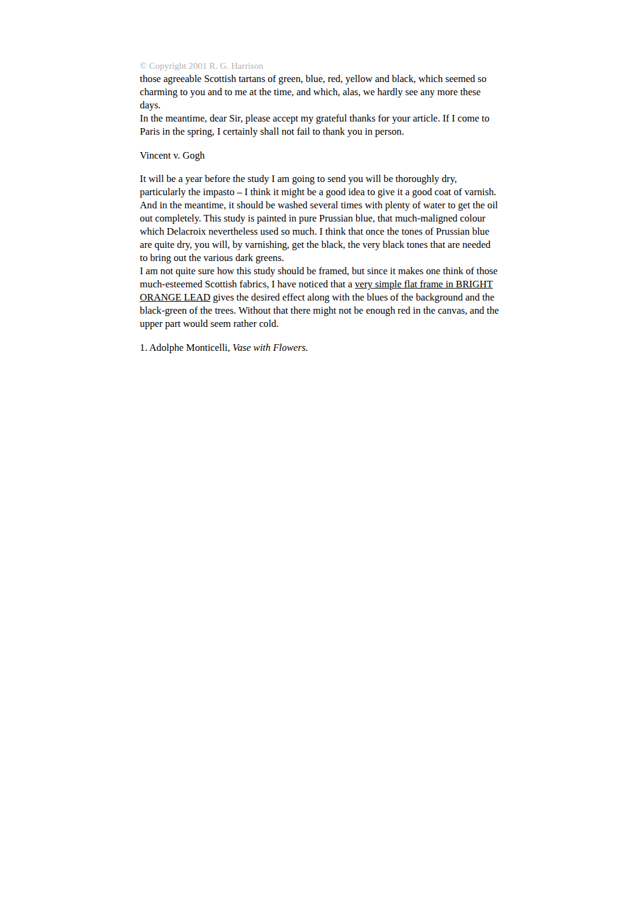© Copyright 2001 R. G. Harrison
those agreeable Scottish tartans of green, blue, red, yellow and black, which seemed so charming to you and to me at the time, and which, alas, we hardly see any more these days.
In the meantime, dear Sir, please accept my grateful thanks for your article. If I come to Paris in the spring, I certainly shall not fail to thank you in person.
Vincent v. Gogh
It will be a year before the study I am going to send you will be thoroughly dry, particularly the impasto – I think it might be a good idea to give it a good coat of varnish.
And in the meantime, it should be washed several times with plenty of water to get the oil out completely. This study is painted in pure Prussian blue, that much-maligned colour which Delacroix nevertheless used so much. I think that once the tones of Prussian blue are quite dry, you will, by varnishing, get the black, the very black tones that are needed to bring out the various dark greens.
I am not quite sure how this study should be framed, but since it makes one think of those much-esteemed Scottish fabrics, I have noticed that a very simple flat frame in bright orange lead gives the desired effect along with the blues of the background and the black-green of the trees. Without that there might not be enough red in the canvas, and the upper part would seem rather cold.
1. Adolphe Monticelli, Vase with Flowers.